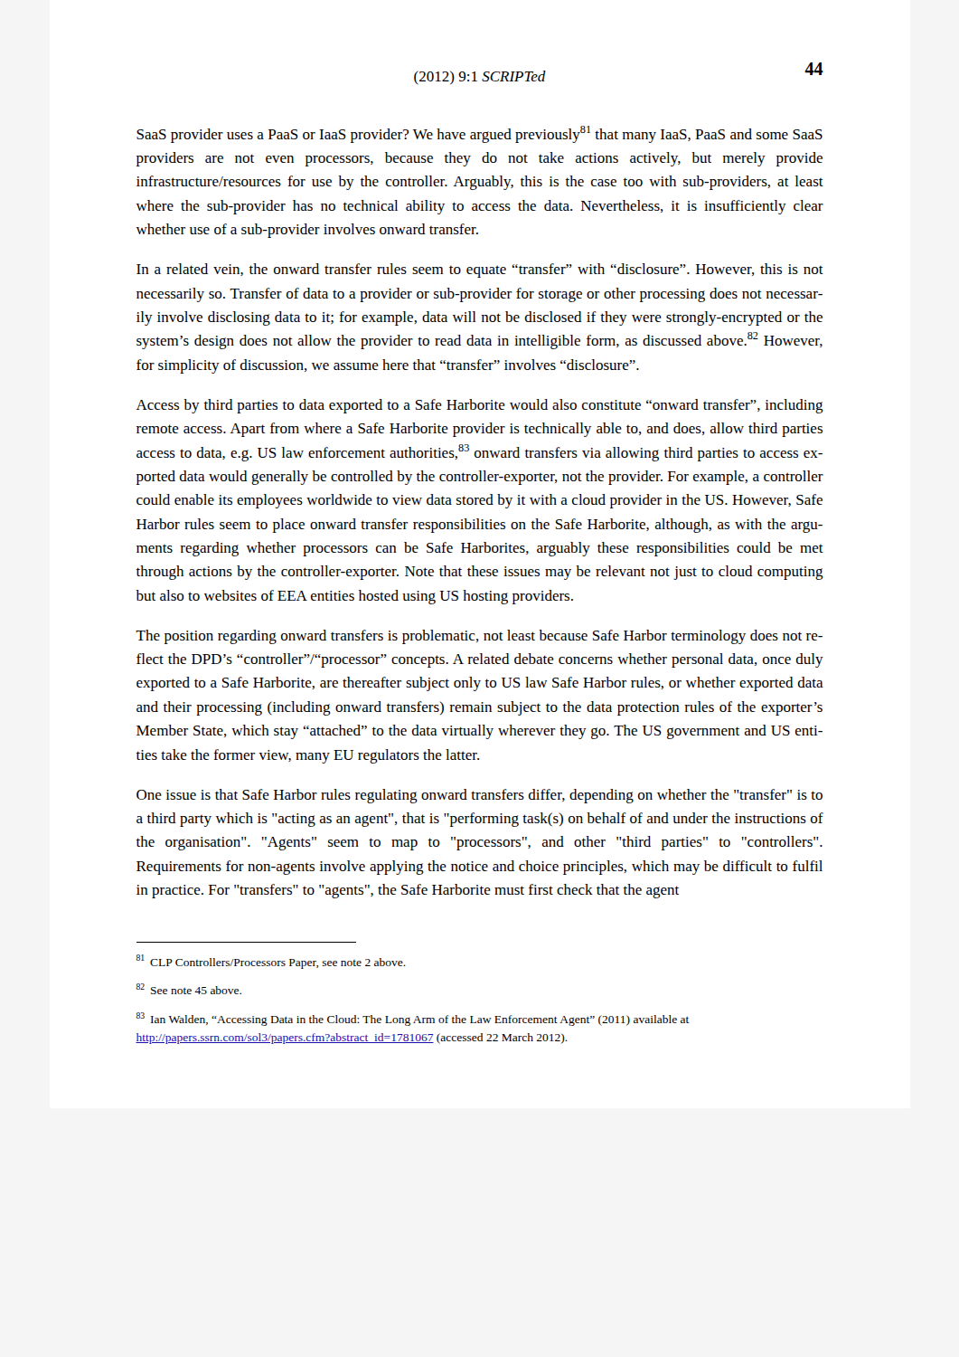(2012) 9:1 SCRIPTed
44
SaaS provider uses a PaaS or IaaS provider? We have argued previously81 that many IaaS, PaaS and some SaaS providers are not even processors, because they do not take actions actively, but merely provide infrastructure/resources for use by the controller. Arguably, this is the case too with sub-providers, at least where the sub-provider has no technical ability to access the data. Nevertheless, it is insufficiently clear whether use of a sub-provider involves onward transfer.
In a related vein, the onward transfer rules seem to equate “transfer” with “disclosure”. However, this is not necessarily so. Transfer of data to a provider or sub-provider for storage or other processing does not necessarily involve disclosing data to it; for example, data will not be disclosed if they were strongly-encrypted or the system’s design does not allow the provider to read data in intelligible form, as discussed above.82 However, for simplicity of discussion, we assume here that “transfer” involves “disclosure”.
Access by third parties to data exported to a Safe Harborite would also constitute “onward transfer”, including remote access. Apart from where a Safe Harborite provider is technically able to, and does, allow third parties access to data, e.g. US law enforcement authorities,83 onward transfers via allowing third parties to access exported data would generally be controlled by the controller-exporter, not the provider. For example, a controller could enable its employees worldwide to view data stored by it with a cloud provider in the US. However, Safe Harbor rules seem to place onward transfer responsibilities on the Safe Harborite, although, as with the arguments regarding whether processors can be Safe Harborites, arguably these responsibilities could be met through actions by the controller-exporter. Note that these issues may be relevant not just to cloud computing but also to websites of EEA entities hosted using US hosting providers.
The position regarding onward transfers is problematic, not least because Safe Harbor terminology does not reflect the DPD’s “controller”/“processor” concepts. A related debate concerns whether personal data, once duly exported to a Safe Harborite, are thereafter subject only to US law Safe Harbor rules, or whether exported data and their processing (including onward transfers) remain subject to the data protection rules of the exporter’s Member State, which stay “attached” to the data virtually wherever they go. The US government and US entities take the former view, many EU regulators the latter.
One issue is that Safe Harbor rules regulating onward transfers differ, depending on whether the "transfer" is to a third party which is "acting as an agent", that is "performing task(s) on behalf of and under the instructions of the organisation". "Agents" seem to map to "processors", and other "third parties" to "controllers". Requirements for non-agents involve applying the notice and choice principles, which may be difficult to fulfil in practice. For "transfers" to "agents", the Safe Harborite must first check that the agent
81 CLP Controllers/Processors Paper, see note 2 above.
82 See note 45 above.
83 Ian Walden, “Accessing Data in the Cloud: The Long Arm of the Law Enforcement Agent” (2011) available at http://papers.ssrn.com/sol3/papers.cfm?abstract_id=1781067 (accessed 22 March 2012).